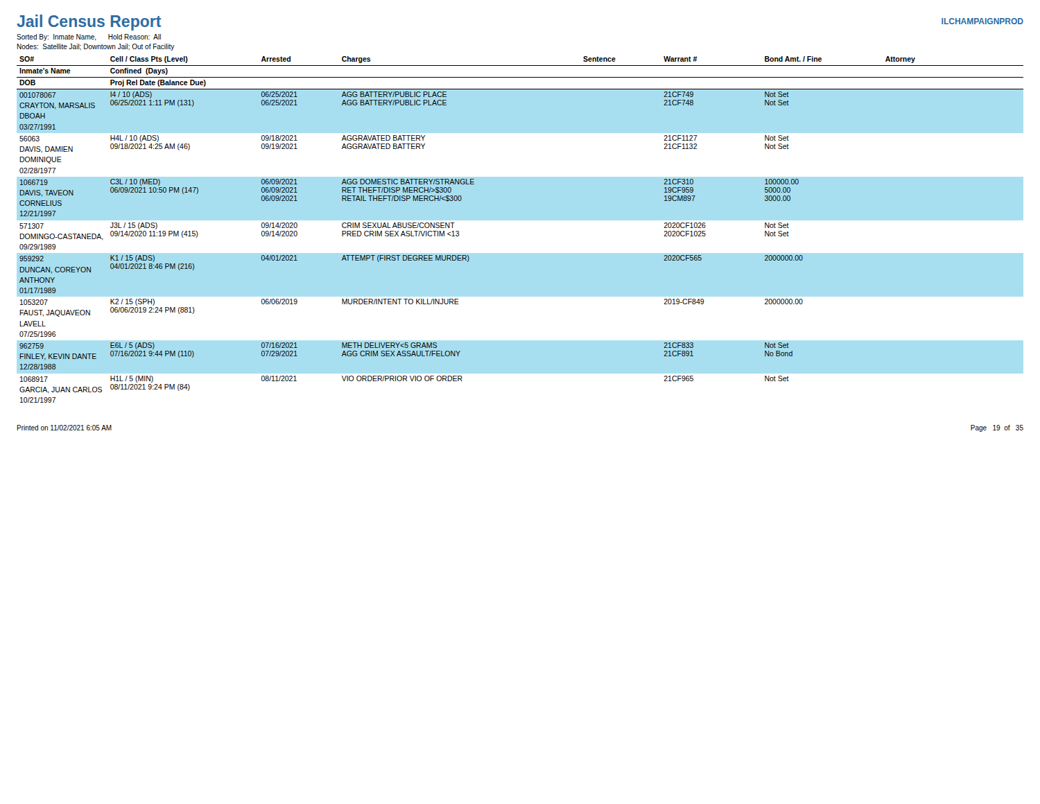Jail Census Report
ILCHAMPAIGNPROD
Sorted By: Inmate Name, Hold Reason: All
Nodes: Satellite Jail; Downtown Jail; Out of Facility
| SO# | Cell / Class Pts (Level) | Arrested | Charges | Sentence | Warrant # | Bond Amt. / Fine | Attorney |
| --- | --- | --- | --- | --- | --- | --- | --- |
| Inmate's Name | Confined (Days) | | | | | | |
| DOB | Proj Rel Date (Balance Due) | | | | | | |
| 001078067 CRAYTON, MARSALIS DBOAH 03/27/1991 | I4 / 10 (ADS) 06/25/2021 1:11 PM (131) | 06/25/2021 06/25/2021 | AGG BATTERY/PUBLIC PLACE AGG BATTERY/PUBLIC PLACE | | 21CF749 21CF748 | Not Set Not Set | |
| 56063 DAVIS, DAMIEN DOMINIQUE 02/28/1977 | H4L / 10 (ADS) 09/18/2021 4:25 AM (46) | 09/18/2021 09/19/2021 | AGGRAVATED BATTERY AGGRAVATED BATTERY | | 21CF1127 21CF1132 | Not Set Not Set | |
| 1066719 DAVIS, TAVEON CORNELIUS 12/21/1997 | C3L / 10 (MED) 06/09/2021 10:50 PM (147) | 06/09/2021 06/09/2021 06/09/2021 | AGG DOMESTIC BATTERY/STRANGLE RET THEFT/DISP MERCH/>$300 RETAIL THEFT/DISP MERCH/<$300 | | 21CF310 19CF959 19CM897 | 100000.00 5000.00 3000.00 | |
| 571307 DOMINGO-CASTANEDA, 09/29/1989 | J3L / 15 (ADS) 09/14/2020 11:19 PM (415) | 09/14/2020 09/14/2020 | CRIM SEXUAL ABUSE/CONSENT PRED CRIM SEX ASLT/VICTIM <13 | | 2020CF1026 2020CF1025 | Not Set Not Set | |
| 959292 DUNCAN, COREYON ANTHONY 01/17/1989 | K1 / 15 (ADS) 04/01/2021 8:46 PM (216) | 04/01/2021 | ATTEMPT (FIRST DEGREE MURDER) | | 2020CF565 | 2000000.00 | |
| 1053207 FAUST, JAQUAVEON LAVELL 07/25/1996 | K2 / 15 (SPH) 06/06/2019 2:24 PM (881) | 06/06/2019 | MURDER/INTENT TO KILL/INJURE | | 2019-CF849 | 2000000.00 | |
| 962759 FINLEY, KEVIN DANTE 12/28/1988 | E6L / 5 (ADS) 07/16/2021 9:44 PM (110) | 07/16/2021 07/29/2021 | METH DELIVERY<5 GRAMS AGG CRIM SEX ASSAULT/FELONY | | 21CF833 21CF891 | Not Set No Bond | |
| 1068917 GARCIA, JUAN CARLOS 10/21/1997 | H1L / 5 (MIN) 08/11/2021 9:24 PM (84) | 08/11/2021 | VIO ORDER/PRIOR VIO OF ORDER | | 21CF965 | Not Set | |
Printed on 11/02/2021 6:05 AM
Page 19 of 35